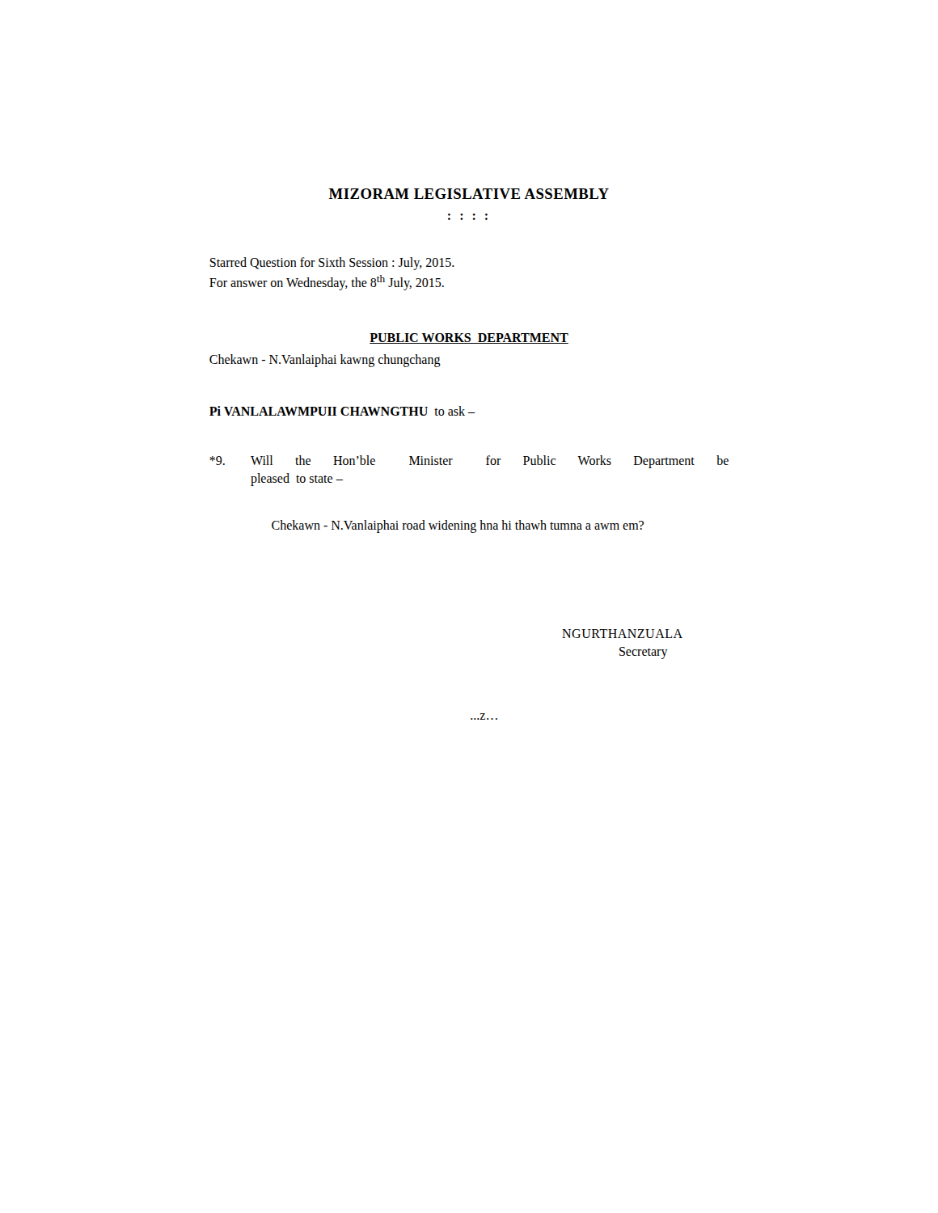MIZORAM LEGISLATIVE ASSEMBLY
: : : :
Starred Question for Sixth Session : July, 2015.
For answer on Wednesday, the 8th July, 2015.
PUBLIC WORKS DEPARTMENT
Chekawn - N.Vanlaiphai kawng chungchang
Pi VANLALAWMPUII CHAWNGTHU to ask –
*9.
Will the Hon’ble Minister for Public Works Department be pleased to state –
Chekawn - N.Vanlaiphai road widening hna hi thawh tumna a awm em?
NGURTHANZUALA
Secretary
...z…